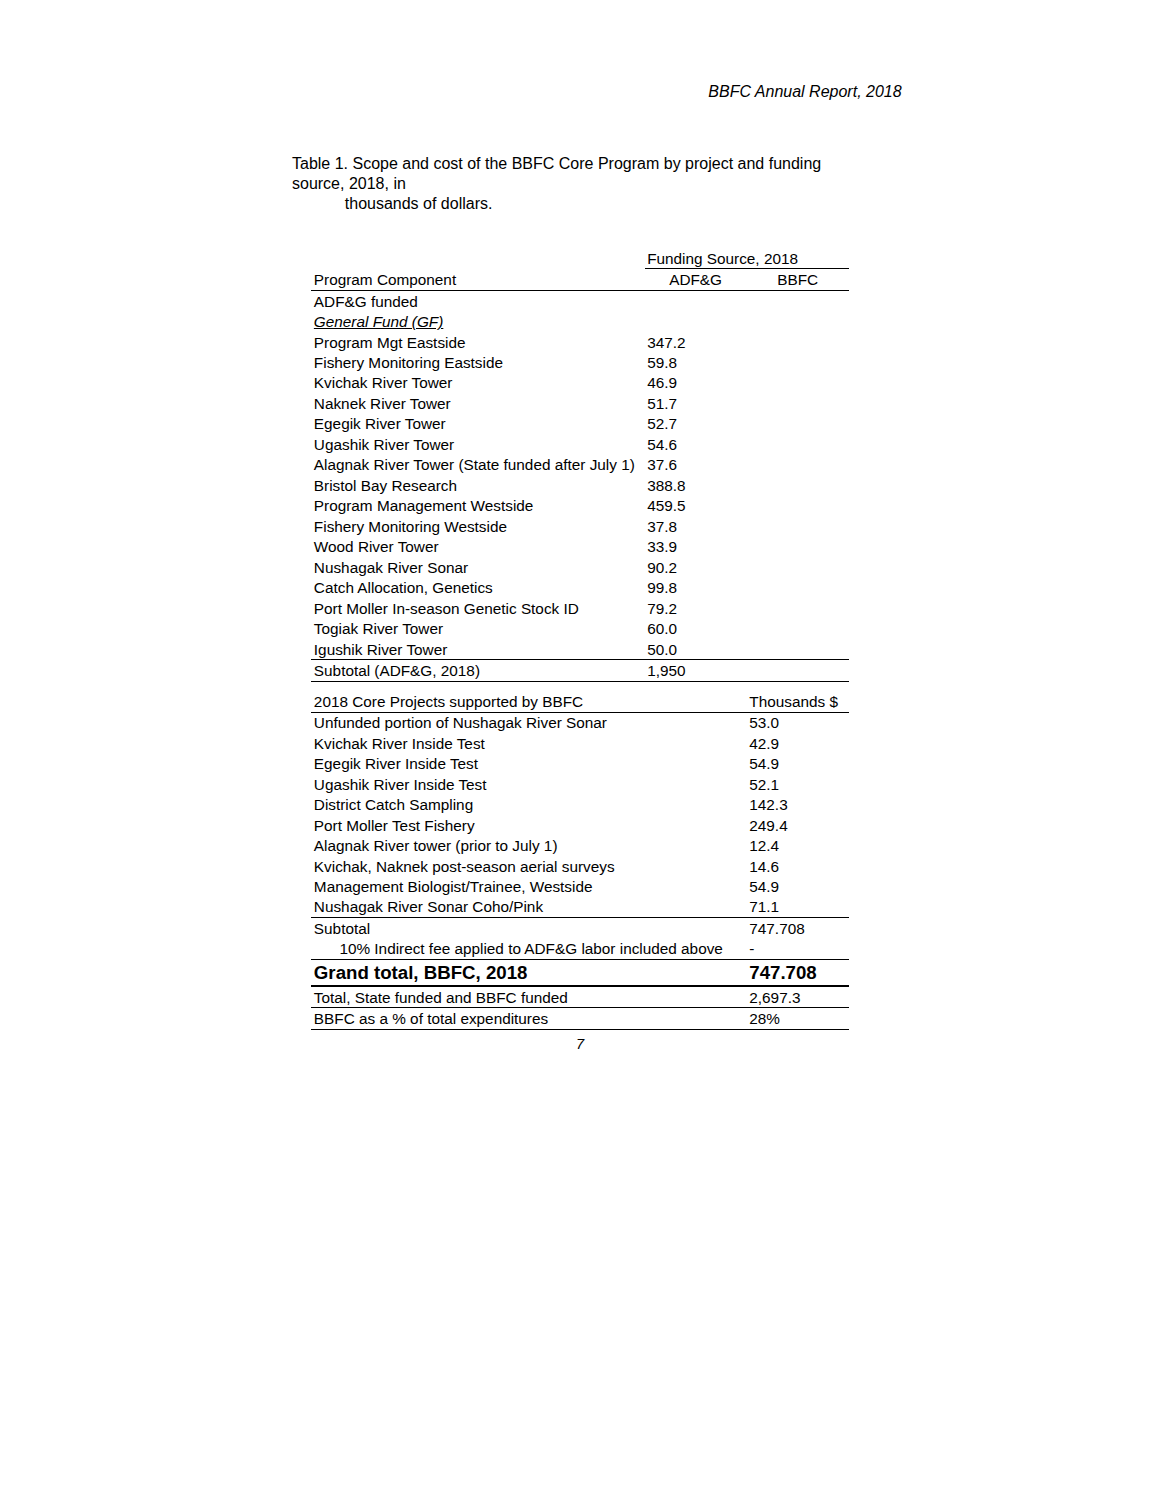BBFC Annual Report, 2018
Table 1. Scope and cost of the BBFC Core Program by project and funding source, 2018, in thousands of dollars.
| | Funding Source, 2018 |
| Program Component | ADF&G | BBFC |
| ADF&G funded | | |
| General Fund (GF) | | |
| Program Mgt Eastside | 347.2 | |
| Fishery Monitoring Eastside | 59.8 | |
| Kvichak River Tower | 46.9 | |
| Naknek River Tower | 51.7 | |
| Egegik River Tower | 52.7 | |
| Ugashik River Tower | 54.6 | |
| Alagnak River Tower (State funded after July 1) | 37.6 | |
| Bristol Bay Research | 388.8 | |
| Program Management Westside | 459.5 | |
| Fishery Monitoring Westside | 37.8 | |
| Wood River Tower | 33.9 | |
| Nushagak River Sonar | 90.2 | |
| Catch Allocation, Genetics | 99.8 | |
| Port Moller In-season Genetic Stock ID | 79.2 | |
| Togiak River Tower | 60.0 | |
| Igushik River Tower | 50.0 | |
| Subtotal (ADF&G, 2018) | 1,950 | |
| 2018 Core Projects supported by BBFC | | Thousands $ |
| Unfunded portion of Nushagak River Sonar | | 53.0 |
| Kvichak River Inside Test | | 42.9 |
| Egegik River Inside Test | | 54.9 |
| Ugashik River Inside Test | | 52.1 |
| District Catch Sampling | | 142.3 |
| Port Moller Test Fishery | | 249.4 |
| Alagnak River tower (prior to July 1) | | 12.4 |
| Kvichak, Naknek post-season aerial surveys | | 14.6 |
| Management Biologist/Trainee, Westside | | 54.9 |
| Nushagak River Sonar Coho/Pink | | 71.1 |
| Subtotal | 747.708 |
| 10% Indirect fee applied to ADF&G labor included above | - |
| Grand total, BBFC, 2018 | 747.708 |
| Total, State funded and BBFC funded | | 2,697.3 |
| BBFC as a % of total expenditures | | 28% |
7